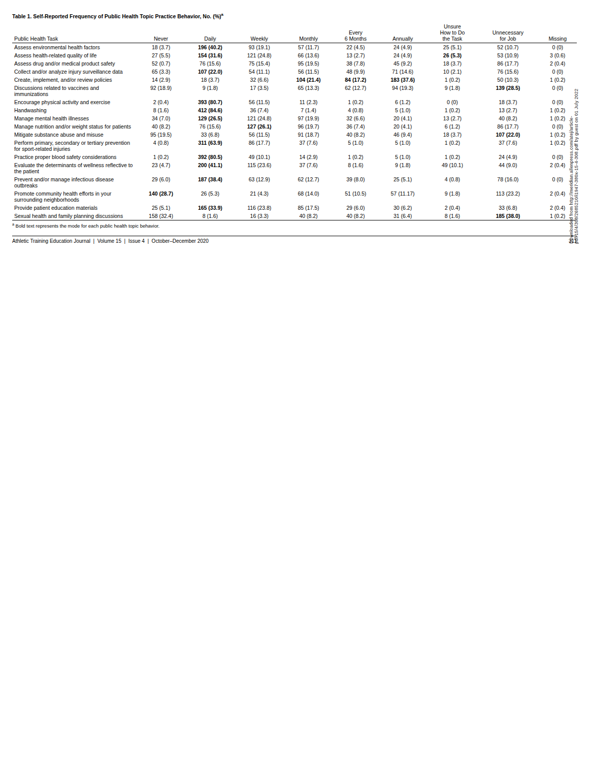Downloaded from http://meridian.allenpress.com/atej/article-pdf/15/4/308/2685210/i1947-380x-15-4-308.pdf by guest on 01 July 2022
Table 1. Self-Reported Frequency of Public Health Topic Practice Behavior, No. (%) a
| Public Health Task | Never | Daily | Weekly | Monthly | Every 6 Months | Annually | Unsure How to Do the Task | Unnecessary for Job | Missing |
| --- | --- | --- | --- | --- | --- | --- | --- | --- | --- |
| Assess environmental health factors | 18 (3.7) | 196 (40.2) | 93 (19.1) | 57 (11.7) | 22 (4.5) | 24 (4.9) | 25 (5.1) | 52 (10.7) | 0 (0) |
| Assess health-related quality of life | 27 (5.5) | 154 (31.6) | 121 (24.8) | 66 (13.6) | 13 (2.7) | 24 (4.9) | 26 (5.3) | 53 (10.9) | 3 (0.6) |
| Assess drug and/or medical product safety | 52 (0.7) | 76 (15.6) | 75 (15.4) | 95 (19.5) | 38 (7.8) | 45 (9.2) | 18 (3.7) | 86 (17.7) | 2 (0.4) |
| Collect and/or analyze injury surveillance data | 65 (3.3) | 107 (22.0) | 54 (11.1) | 56 (11.5) | 48 (9.9) | 71 (14.6) | 10 (2.1) | 76 (15.6) | 0 (0) |
| Create, implement, and/or review policies | 14 (2.9) | 18 (3.7) | 32 (6.6) | 104 (21.4) | 84 (17.2) | 183 (37.6) | 1 (0.2) | 50 (10.3) | 1 (0.2) |
| Discussions related to vaccines and immunizations | 92 (18.9) | 9 (1.8) | 17 (3.5) | 65 (13.3) | 62 (12.7) | 94 (19.3) | 9 (1.8) | 139 (28.5) | 0 (0) |
| Encourage physical activity and exercise | 2 (0.4) | 393 (80.7) | 56 (11.5) | 11 (2.3) | 1 (0.2) | 6 (1.2) | 0 (0) | 18 (3.7) | 0 (0) |
| Handwashing | 8 (1.6) | 412 (84.6) | 36 (7.4) | 7 (1.4) | 4 (0.8) | 5 (1.0) | 1 (0.2) | 13 (2.7) | 1 (0.2) |
| Manage mental health illnesses | 34 (7.0) | 129 (26.5) | 121 (24.8) | 97 (19.9) | 32 (6.6) | 20 (4.1) | 13 (2.7) | 40 (8.2) | 1 (0.2) |
| Manage nutrition and/or weight status for patients | 40 (8.2) | 76 (15.6) | 127 (26.1) | 96 (19.7) | 36 (7.4) | 20 (4.1) | 6 (1.2) | 86 (17.7) | 0 (0) |
| Mitigate substance abuse and misuse | 95 (19.5) | 33 (6.8) | 56 (11.5) | 91 (18.7) | 40 (8.2) | 46 (9.4) | 18 (3.7) | 107 (22.0) | 1 (0.2) |
| Perform primary, secondary or tertiary prevention for sport-related injuries | 4 (0.8) | 311 (63.9) | 86 (17.7) | 37 (7.6) | 5 (1.0) | 5 (1.0) | 1 (0.2) | 37 (7.6) | 1 (0.2) |
| Practice proper blood safety considerations | 1 (0.2) | 392 (80.5) | 49 (10.1) | 14 (2.9) | 1 (0.2) | 5 (1.0) | 1 (0.2) | 24 (4.9) | 0 (0) |
| Evaluate the determinants of wellness reflective to the patient | 23 (4.7) | 200 (41.1) | 115 (23.6) | 37 (7.6) | 8 (1.6) | 9 (1.8) | 49 (10.1) | 44 (9.0) | 2 (0.4) |
| Prevent and/or manage infectious disease outbreaks | 29 (6.0) | 187 (38.4) | 63 (12.9) | 62 (12.7) | 39 (8.0) | 25 (5.1) | 4 (0.8) | 78 (16.0) | 0 (0) |
| Promote community health efforts in your surrounding neighborhoods | 140 (28.7) | 26 (5.3) | 21 (4.3) | 68 (14.0) | 51 (10.5) | 57 (11.17) | 9 (1.8) | 113 (23.2) | 2 (0.4) |
| Provide patient education materials | 25 (5.1) | 165 (33.9) | 116 (23.8) | 85 (17.5) | 29 (6.0) | 30 (6.2) | 2 (0.4) | 33 (6.8) | 2 (0.4) |
| Sexual health and family planning discussions | 158 (32.4) | 8 (1.6) | 16 (3.3) | 40 (8.2) | 40 (8.2) | 31 (6.4) | 8 (1.6) | 185 (38.0) | 1 (0.2) |
a Bold text represents the mode for each public health topic behavior.
Athletic Training Education Journal | Volume 15 | Issue 4 | October–December 2020
311